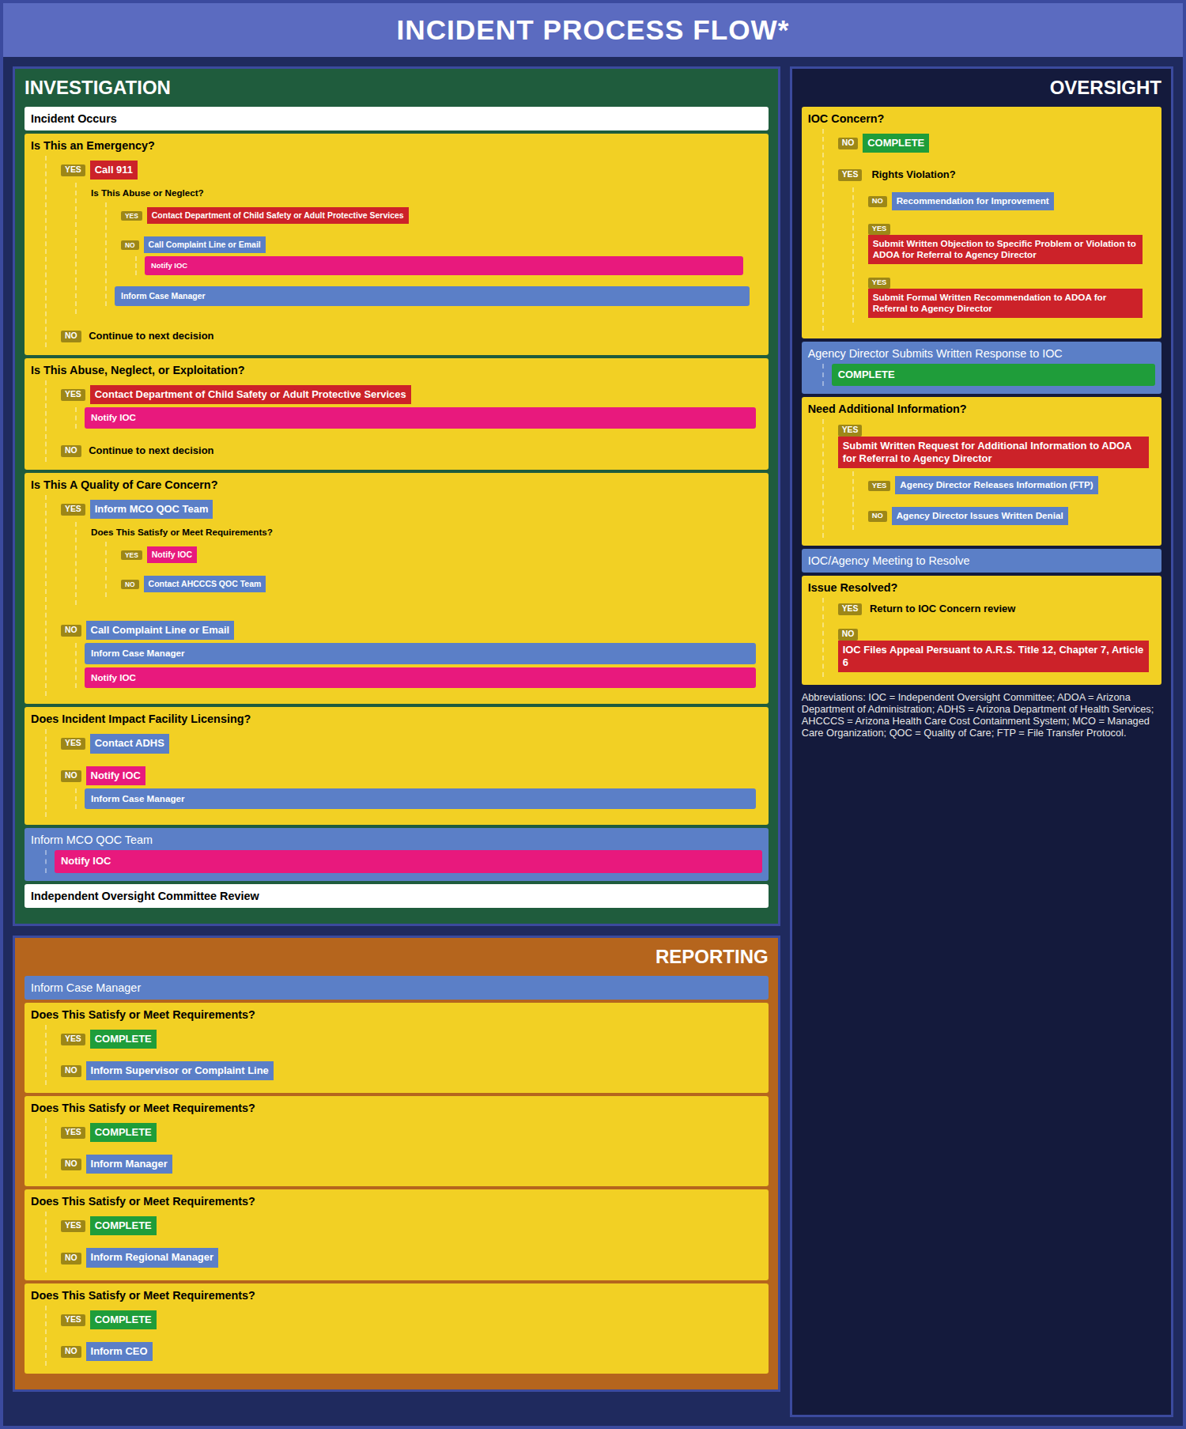INCIDENT PROCESS FLOW*
Investigation
Incident Occurs
Is This an Emergency?
YES Call 911
Is This Abuse or Neglect?
YES Contact Department of Child Safety or Adult Protective Services
NO Call Complaint Line or Email
Notify IOC
Inform Case Manager
NO Continue to next decision
Is This Abuse, Neglect, or Exploitation?
YES Contact Department of Child Safety or Adult Protective Services
Notify IOC
NO Continue to next decision
Is This A Quality of Care Concern?
YES Inform MCO QOC Team
Does This Satisfy or Meet Requirements?
YES Notify IOC
NO Contact AHCCCS QOC Team
NO Call Complaint Line or Email
Inform Case Manager
Notify IOC
Does Incident Impact Facility Licensing?
YES Contact ADHS
NO Notify IOC
Inform Case Manager
Inform MCO QOC Team
Notify IOC
Independent Oversight Committee Review
Reporting
Inform Case Manager
Does This Satisfy or Meet Requirements?
YES Complete
NO Inform Supervisor or Complaint Line
Does This Satisfy or Meet Requirements?
YES Complete
NO Inform Manager
Does This Satisfy or Meet Requirements?
YES Complete
NO Inform Regional Manager
Does This Satisfy or Meet Requirements?
YES Complete
NO Inform CEO
Oversight
IOC Concern?
NO Complete
YES Rights Violation?
NO Recommendation for Improvement
YES Submit Written Objection to Specific Problem or Violation to ADOA for Referral to Agency Director
YES Submit Formal Written Recommendation to ADOA for Referral to Agency Director
Agency Director Submits Written Response to IOC
Complete
Need Additional Information?
YES Submit Written Request for Additional Information to ADOA for Referral to Agency Director
YES Agency Director Releases Information (FTP)
NO Agency Director Issues Written Denial
IOC/Agency Meeting to Resolve
Issue Resolved?
YES Return to IOC Concern review
NO IOC Files Appeal Persuant to A.R.S. Title 12, Chapter 7, Article 6
Abbreviations: IOC = Independent Oversight Committee; ADOA = Arizona Department of Administration; ADHS = Arizona Department of Health Services; AHCCCS = Arizona Health Care Cost Containment System; MCO = Managed Care Organization; QOC = Quality of Care; FTP = File Transfer Protocol.
Rev 9/03/2020